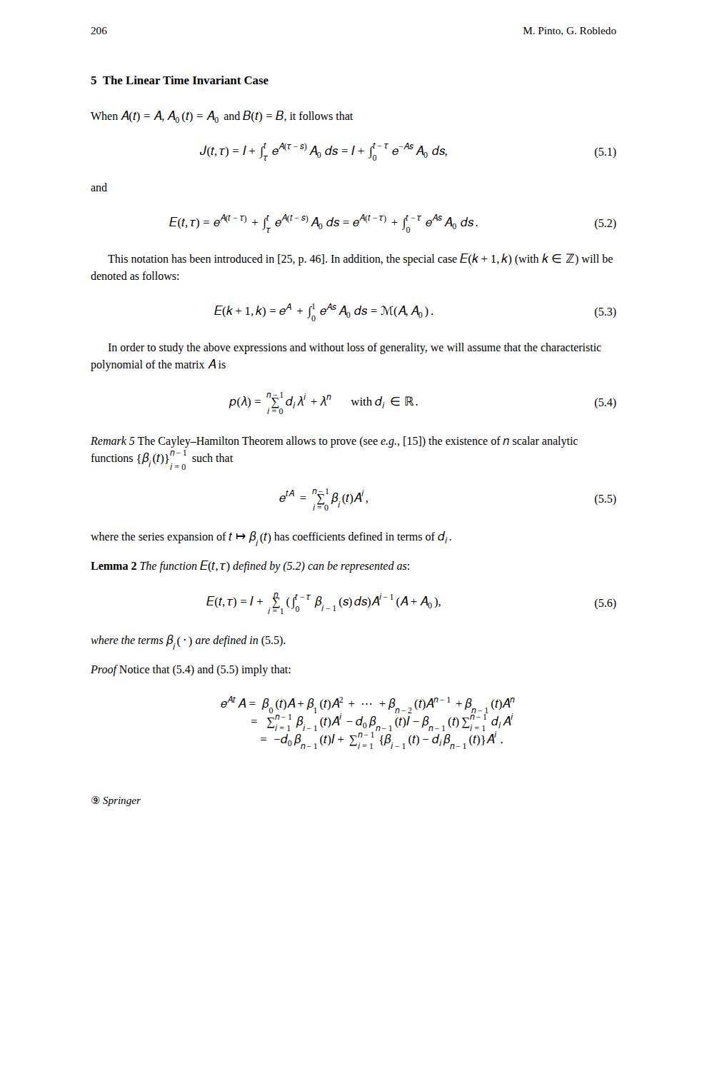206 M. Pinto, G. Robledo
5 The Linear Time Invariant Case
When A(t)=A, A0(t)=A0 and B(t)=B, it follows that
J(t,τ) = I + ∫τt eA(τ−s) A0 ds = I + ∫0t−τ e−As A0 ds ,
(5.1)
and
E(t,τ) = eA(t−τ) + ∫τt eA(t−s) A0 ds = eA(t−τ) + ∫0t−τ eAs A0 ds .
(5.2)
This notation has been introduced in [25, p. 46]. In addition, the special case E(k+1,k) (with k∈ℤ) will be denoted as follows:
E(k+1,k) = eA + ∫01 eAs A0 ds = ℳ(A,A0) .
(5.3)
In order to study the above expressions and without loss of generality, we will assume that the characteristic polynomial of the matrix A is
p(λ) = ∑i=0n−1 di λi + λn with di ∈ ℝ .
(5.4)
Remark 5 The Cayley–Hamilton Theorem allows to prove (see e.g., [15]) the existence of n scalar analytic functions {βi(t)}i=0n−1 such that
etA = ∑i=0n−1 βi(t) Ai ,
(5.5)
where the series expansion of t↦βi(t) has coefficients defined in terms of di.
Lemma 2 The function E(t,τ) defined by (5.2) can be represented as:
E(t,τ) = I + ∑i=1n ( ∫0t−τ βi−1 (s) ds ) Ai−1 (A+A0) ,
(5.6)
where the terms βi(⋅) are defined in (5.5).
Proof Notice that (5.4) and (5.5) imply that:
eAtA =
β0(t)A + β1(t)A2 + ⋯ + βn−2(t)An−1 + βn−1(t)An
=
∑i=1n−1 βi−1(t) Ai − d0 βn−1(t) I − βn−1(t) ∑i=1n−1 di Ai
=
− d0 βn−1(t) I + ∑i=1n−1 { βi−1(t) − di βn−1(t) } Ai .
⑨ Springer